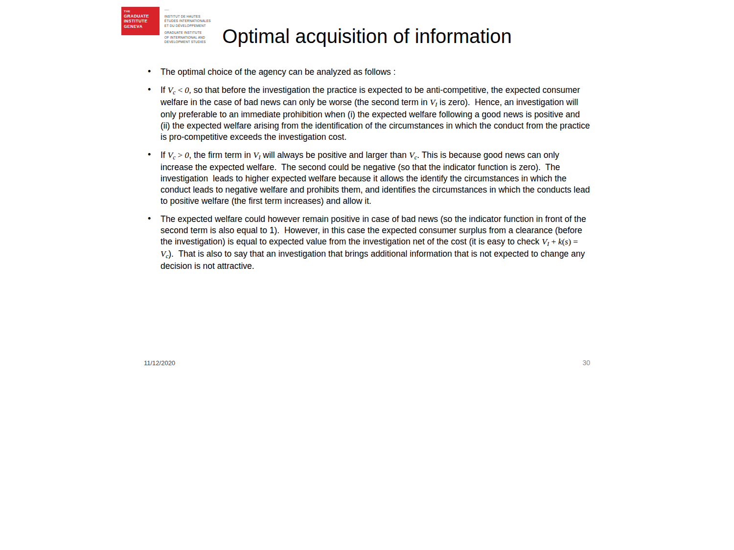THE GRADUATE
INSTITUTE
GENEVA
— INSTITUT DE HAUTES
ÉTUDES INTERNATIONALES
ET DU DÉVELOPPEMENT GRADUATE INSTITUTE
OF INTERNATIONAL AND
DEVELOPMENT STUDIES
Optimal acquisition of information
The optimal choice of the agency can be analyzed as follows :
If Vc < 0, so that before the investigation the practice is expected to be anti-competitive, the expected consumer welfare in the case of bad news can only be worse (the second term in VI is zero). Hence, an investigation will only preferable to an immediate prohibition when (i) the expected welfare following a good news is positive and (ii) the expected welfare arising from the identification of the circumstances in which the conduct from the practice is pro-competitive exceeds the investigation cost.
If Vc > 0, the firm term in VI will always be positive and larger than Vc. This is because good news can only increase the expected welfare. The second could be negative (so that the indicator function is zero). The investigation leads to higher expected welfare because it allows the identify the circumstances in which the conduct leads to negative welfare and prohibits them, and identifies the circumstances in which the conducts lead to positive welfare (the first term increases) and allow it.
The expected welfare could however remain positive in case of bad news (so the indicator function in front of the second term is also equal to 1). However, in this case the expected consumer surplus from a clearance (before the investigation) is equal to expected value from the investigation net of the cost (it is easy to check VI + k(s) = Vc). That is also to say that an investigation that brings additional information that is not expected to change any decision is not attractive.
11/12/2020
30